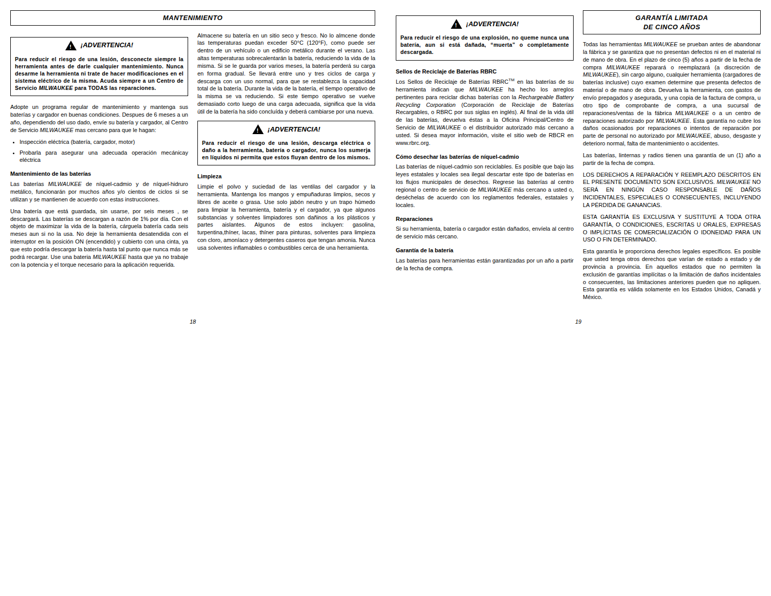MANTENIMIENTO
¡ADVERTENCIA!
Para reducir el riesgo de una lesión, desconecte siempre la herramienta antes de darle cualquier mantenimiento. Nunca desarme la herramienta ni trate de hacer modificaciones en el sistema eléctrico de la misma. Acuda siempre a un Centro de Servicio MILWAUKEE para TODAS las reparaciones.
Adopte un programa regular de mantenimiento y mantenga sus baterías y cargador en buenas condiciones. Despues de 6 meses a un año, dependiendo del uso dado, envíe su batería y cargador, al Centro de Servicio MILWAUKEE mas cercano para que le hagan:
Inspección eléctrica (batería, cargador, motor)
Probarla para asegurar una adecuada operación mecánicay eléctrica
Mantenimiento de las baterías
Las baterías MILWAUKEE de níquel-cadmio y de níquel-hidruro metálico, funcionarán por muchos años y/o cientos de ciclos si se utilizan y se mantienen de acuerdo con estas instrucciones.
Una batería que está guardada, sin usarse, por seis meses , se descargará. Las baterías se descargan a razón de 1% por día. Con el objeto de maximizar la vida de la batería, cárguela batería cada seis meses aun si no la usa. No deje la herramienta desatendida con el interruptor en la posición ON (encendido) y cubierto con una cinta, ya que esto podría descargar la batería hasta tal punto que nunca más se podrá recargar. Use una bateria MILWAUKEE hasta que ya no trabaje con la potencia y el torque necesario para la aplicación requerida.
Almacene su batería en un sitio seco y fresco. No lo almcene donde las temperaturas puedan exceder 50°C (120°F), como puede ser dentro de un vehículo o un edificio metálico durante el verano. Las altas temperaturas sobrecalentarán la batería, reduciendo la vida de la misma. Si se le guarda por varios meses, la batería perderá su carga en forma gradual. Se llevará entre uno y tres ciclos de carga y descarga con un uso normal, para que se restablezca la capacidad total de la batería. Durante la vida de la batería, el tiempo operativo de la misma se va reduciendo. Si este tiempo operativo se vuelve demasiado corto luego de una carga adecuada, significa que la vida útil de la batería ha sido concluída y deberá cambiarse por una nueva.
¡ADVERTENCIA!
Para reducir el riesgo de una lesión, descarga eléctrica o daño a la herramienta, batería o cargador, nunca los sumerja en líquidos ni permita que estos fluyan dentro de los mismos.
Limpieza
Limpie el polvo y suciedad de las ventilas del cargador y la herramienta. Mantenga los mangos y empuñaduras limpios, secos y libres de aceite o grasa. Use solo jabón neutro y un trapo húmedo para limpiar la herramienta, batería y el cargador, ya que algunos substancias y solventes limpiadores son dañinos a los plásticos y partes aislantes. Algunos de estos incluyen: gasolina, turpentina,thíner, lacas, thíner para pinturas, solventes para limpieza con cloro, amoníaco y detergentes caseros que tengan amonia. Nunca usa solventes inflamables o combustibles cerca de una herramienta.
18
¡ADVERTENCIA!
Para reducir el riesgo de una explosión, no queme nunca una batería, aun si está dañada, “muerta” o completamente descargada.
Sellos de Reciclaje de Baterías RBRC
Los Sellos de Reciclaje de Baterías RBRCTM en las baterías de su herramienta indican que MILWAUKEE ha hecho los arreglos pertinentes para reciclar dichas baterías con la Rechargeable Battery Recycling Corporation (Corporación de Reciclaje de Baterías Recargables, o RBRC por sus siglas en inglés). Al final de la vida útil de las baterías, devuelva éstas a la Oficina Principal/Centro de Servicio de MILWAUKEE o el distribuidor autorizado más cercano a usted. Si desea mayor información, visite el sitio web de RBCR en www.rbrc.org.
Cómo desechar las baterías de níquel-cadmio
Las baterías de níquel-cadmio son reciclables. Es posible que bajo las leyes estatales y locales sea ilegal descartar este tipo de baterías en los flujos municipales de desechos. Regrese las baterías al centro regional o centro de servicio de MILWAUKEE más cercano a usted o, deséchelas de acuerdo con los reglamentos federales, estatales y locales.
Reparaciones
Si su herramienta, batería o cargador están dañados, envíela al centro de servicio más cercano.
Garantía de la batería
Las baterías para herramientas están garantizadas por un año a partir de la fecha de compra.
GARANTÍA LIMITADA
DE CINCO AÑOS
Todas las herramientas MILWAUKEE se prueban antes de abandonar la fábrica y se garantiza que no presentan defectos ni en el material ni de mano de obra. En el plazo de cinco (5) años a partir de la fecha de compra MILWAUKEE reparará o reemplazará (a discreción de MILWAUKEE), sin cargo alguno, cualquier herramienta (cargadores de baterías inclusive) cuyo examen determine que presenta defectos de material o de mano de obra. Devuelva la herramienta, con gastos de envío prepagados y asegurada, y una copia de la factura de compra, u otro tipo de comprobante de compra, a una sucursal de reparaciones/ventas de la fábrica MILWAUKEE o a un centro de reparaciones autorizado por MILWAUKEE. Esta garantía no cubre los daños ocasionados por reparaciones o intentos de reparación por parte de personal no autorizado por MILWAUKEE, abuso, desgaste y deterioro normal, falta de mantenimiento o accidentes.
Las baterías, linternas y radios tienen una garantía de un (1) año a partir de la fecha de compra.
LOS DERECHOS A REPARACIÓN Y REEMPLAZO DESCRITOS EN EL PRESENTE DOCUMENTO SON EXCLUSIVOS. MILWAUKEE NO SERÁ EN NINGÚN CASO RESPONSABLE DE DAÑOS INCIDENTALES, ESPECIALES O CONSECUENTES, INCLUYENDO LA PÉRDIDA DE GANANCIAS.
ESTA GARANTÍA ES EXCLUSIVA Y SUSTITUYE A TODA OTRA GARANTÍA, O CONDICIONES, ESCRITAS U ORALES, EXPRESAS O IMPLÍCITAS DE COMERCIALIZACIÓN O IDONEIDAD PARA UN USO O FIN DETERMINADO.
Esta garantía le proporciona derechos legales específicos. Es posible que usted tenga otros derechos que varían de estado a estado y de provincia a provincia. En aquellos estados que no permiten la exclusión de garantías implícitas o la limitación de daños incidentales o consecuentes, las limitaciones anteriores pueden que no apliquen. Esta garantía es válida solamente en los Estados Unidos, Canadá y México.
19